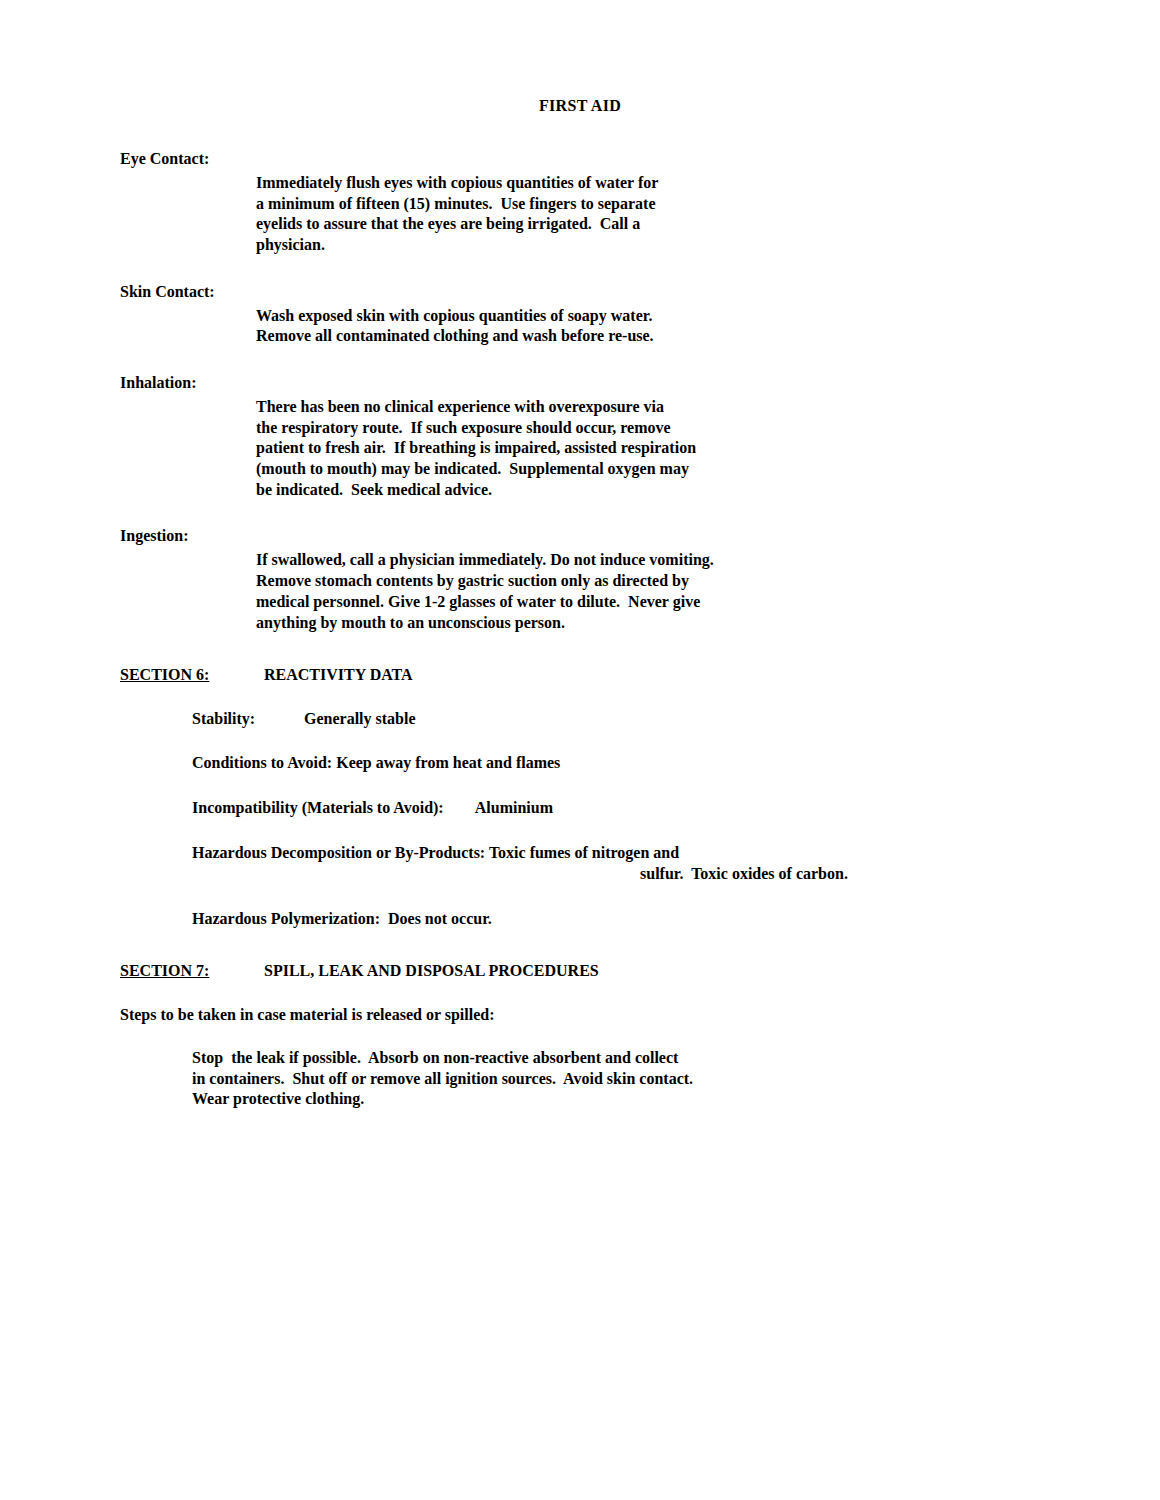FIRST AID
Eye Contact:
Immediately flush eyes with copious quantities of water for
a minimum of fifteen (15) minutes. Use fingers to separate
eyelids to assure that the eyes are being irrigated. Call a
physician.
Skin Contact:
Wash exposed skin with copious quantities of soapy water.
Remove all contaminated clothing and wash before re-use.
Inhalation:
There has been no clinical experience with overexposure via
the respiratory route. If such exposure should occur, remove
patient to fresh air. If breathing is impaired, assisted respiration
(mouth to mouth) may be indicated. Supplemental oxygen may
be indicated. Seek medical advice.
Ingestion:
If swallowed, call a physician immediately. Do not induce vomiting.
Remove stomach contents by gastric suction only as directed by
medical personnel. Give 1-2 glasses of water to dilute. Never give
anything by mouth to an unconscious person.
SECTION 6: REACTIVITY DATA
Stability: Generally stable
Conditions to Avoid: Keep away from heat and flames
Incompatibility (Materials to Avoid): Aluminium
Hazardous Decomposition or By-Products: Toxic fumes of nitrogen and sulfur. Toxic oxides of carbon.
Hazardous Polymerization: Does not occur.
SECTION 7: SPILL, LEAK AND DISPOSAL PROCEDURES
Steps to be taken in case material is released or spilled:
Stop the leak if possible. Absorb on non-reactive absorbent and collect
in containers. Shut off or remove all ignition sources. Avoid skin contact.
Wear protective clothing.